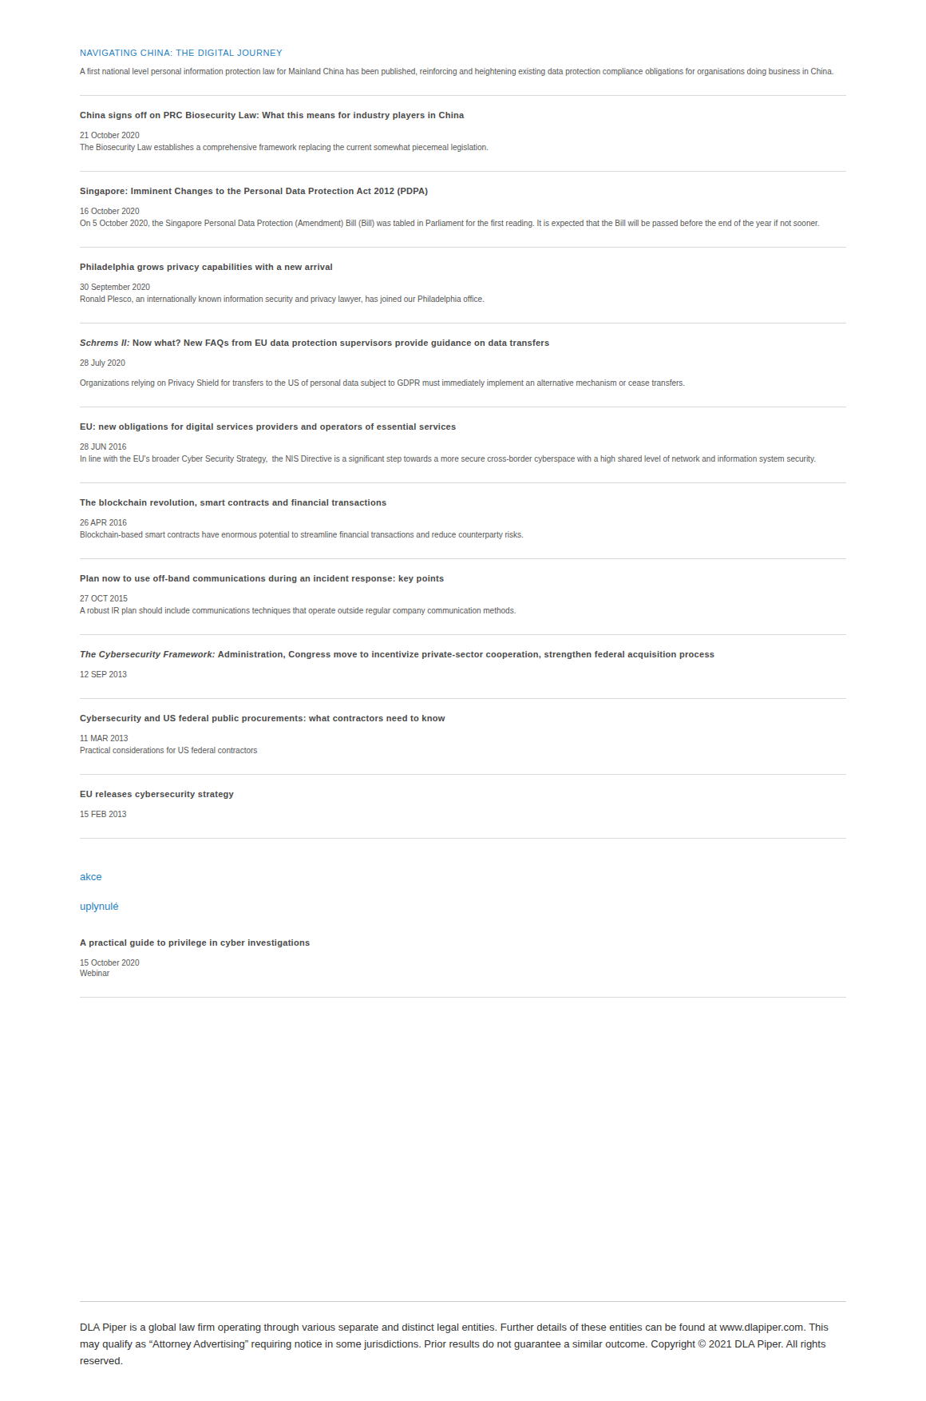NAVIGATING CHINA: THE DIGITAL JOURNEY
A first national level personal information protection law for Mainland China has been published, reinforcing and heightening existing data protection compliance obligations for organisations doing business in China.
China signs off on PRC Biosecurity Law: What this means for industry players in China
21 October 2020
The Biosecurity Law establishes a comprehensive framework replacing the current somewhat piecemeal legislation.
Singapore: Imminent Changes to the Personal Data Protection Act 2012 (PDPA)
16 October 2020
On 5 October 2020, the Singapore Personal Data Protection (Amendment) Bill (Bill) was tabled in Parliament for the first reading. It is expected that the Bill will be passed before the end of the year if not sooner.
Philadelphia grows privacy capabilities with a new arrival
30 September 2020
Ronald Plesco, an internationally known information security and privacy lawyer, has joined our Philadelphia office.
Schrems II: Now what? New FAQs from EU data protection supervisors provide guidance on data transfers
28 July 2020
Organizations relying on Privacy Shield for transfers to the US of personal data subject to GDPR must immediately implement an alternative mechanism or cease transfers.
EU: new obligations for digital services providers and operators of essential services
28 JUN 2016
In line with the EU's broader Cyber Security Strategy, the NIS Directive is a significant step towards a more secure cross-border cyberspace with a high shared level of network and information system security.
The blockchain revolution, smart contracts and financial transactions
26 APR 2016
Blockchain-based smart contracts have enormous potential to streamline financial transactions and reduce counterparty risks.
Plan now to use off-band communications during an incident response: key points
27 OCT 2015
A robust IR plan should include communications techniques that operate outside regular company communication methods.
The Cybersecurity Framework: Administration, Congress move to incentivize private-sector cooperation, strengthen federal acquisition process
12 SEP 2013
Cybersecurity and US federal public procurements: what contractors need to know
11 MAR 2013
Practical considerations for US federal contractors
EU releases cybersecurity strategy
15 FEB 2013
akce uplynulé
A practical guide to privilege in cyber investigations
15 October 2020
Webinar
DLA Piper is a global law firm operating through various separate and distinct legal entities. Further details of these entities can be found at www.dlapiper.com. This may qualify as “Attorney Advertising” requiring notice in some jurisdictions. Prior results do not guarantee a similar outcome. Copyright © 2021 DLA Piper. All rights reserved.